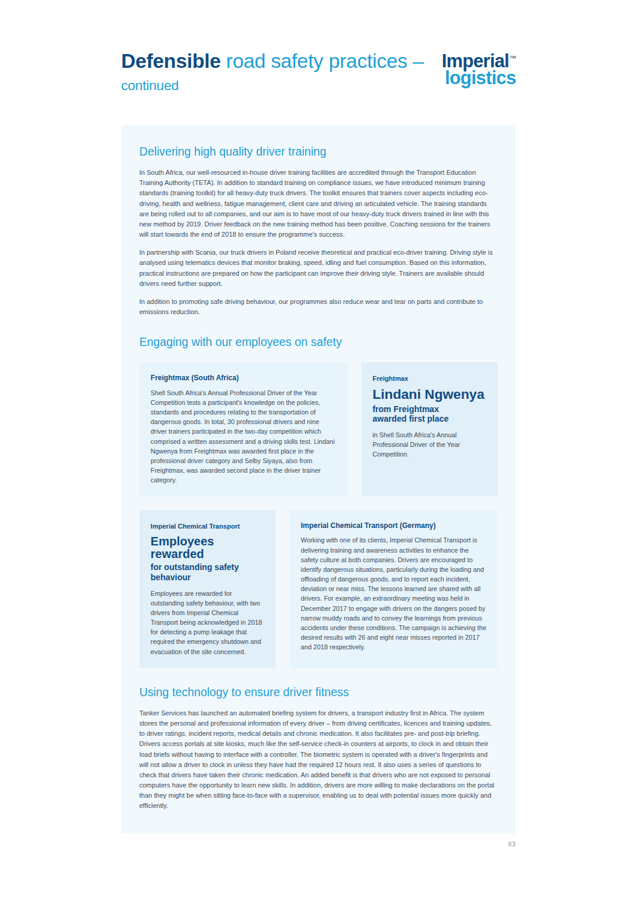Defensible road safety practices – continued
Imperial™ logistics
Delivering high quality driver training
In South Africa, our well-resourced in-house driver training facilities are accredited through the Transport Education Training Authority (TETA). In addition to standard training on compliance issues, we have introduced minimum training standards (training toolkit) for all heavy-duty truck drivers. The toolkit ensures that trainers cover aspects including eco-driving, health and wellness, fatigue management, client care and driving an articulated vehicle. The training standards are being rolled out to all companies, and our aim is to have most of our heavy-duty truck drivers trained in line with this new method by 2019. Driver feedback on the new training method has been positive. Coaching sessions for the trainers will start towards the end of 2018 to ensure the programme's success.
In partnership with Scania, our truck drivers in Poland receive theoretical and practical eco-driver training. Driving style is analysed using telematics devices that monitor braking, speed, idling and fuel consumption. Based on this information, practical instructions are prepared on how the participant can improve their driving style. Trainers are available should drivers need further support.
In addition to promoting safe driving behaviour, our programmes also reduce wear and tear on parts and contribute to emissions reduction.
Engaging with our employees on safety
Freightmax (South Africa)
Shell South Africa's Annual Professional Driver of the Year Competition tests a participant's knowledge on the policies, standards and procedures relating to the transportation of dangerous goods. In total, 30 professional drivers and nine driver trainers participated in the two-day competition which comprised a written assessment and a driving skills test. Lindani Ngwenya from Freightmax was awarded first place in the professional driver category and Selby Siyaya, also from Freightmax, was awarded second place in the driver trainer category.
Freightmax
Lindani Ngwenya
from Freightmax
awarded first place
in Shell South Africa's Annual Professional Driver of the Year Competition.
Imperial Chemical Transport (Germany)
Working with one of its clients, Imperial Chemical Transport is delivering training and awareness activities to enhance the safety culture at both companies. Drivers are encouraged to identify dangerous situations, particularly during the loading and offloading of dangerous goods, and to report each incident, deviation or near miss. The lessons learned are shared with all drivers. For example, an extraordinary meeting was held in December 2017 to engage with drivers on the dangers posed by narrow muddy roads and to convey the learnings from previous accidents under these conditions. The campaign is achieving the desired results with 26 and eight near misses reported in 2017 and 2018 respectively.
Imperial Chemical Transport
Employees
rewarded
for outstanding safety behaviour
Employees are rewarded for outstanding safety behaviour, with two drivers from Imperial Chemical Transport being acknowledged in 2018 for detecting a pump leakage that required the emergency shutdown and evacuation of the site concerned.
Using technology to ensure driver fitness
Tanker Services has launched an automated briefing system for drivers, a transport industry first in Africa. The system stores the personal and professional information of every driver – from driving certificates, licences and training updates, to driver ratings, incident reports, medical details and chronic medication. It also facilitates pre- and post-trip briefing. Drivers access portals at site kiosks, much like the self-service check-in counters at airports, to clock in and obtain their load briefs without having to interface with a controller. The biometric system is operated with a driver's fingerprints and will not allow a driver to clock in unless they have had the required 12 hours rest. It also uses a series of questions to check that drivers have taken their chronic medication. An added benefit is that drivers who are not exposed to personal computers have the opportunity to learn new skills. In addition, drivers are more willing to make declarations on the portal than they might be when sitting face-to-face with a supervisor, enabling us to deal with potential issues more quickly and efficiently.
03